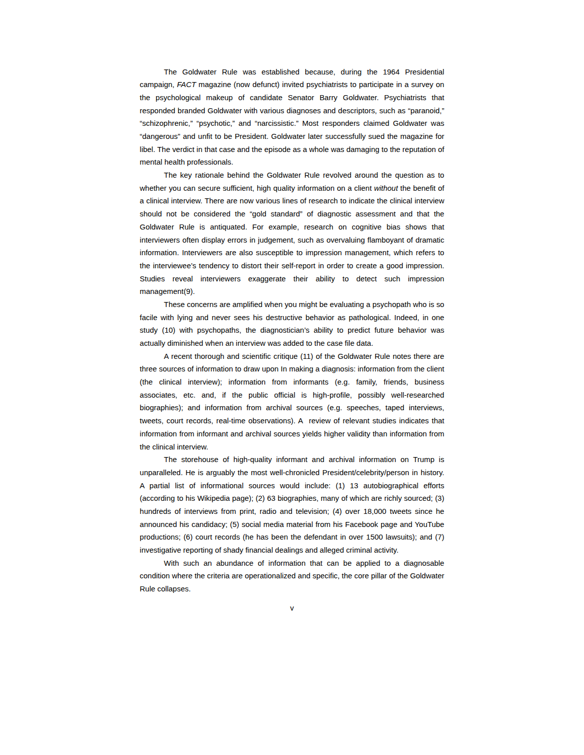The Goldwater Rule was established because, during the 1964 Presidential campaign, FACT magazine (now defunct) invited psychiatrists to participate in a survey on the psychological makeup of candidate Senator Barry Goldwater. Psychiatrists that responded branded Goldwater with various diagnoses and descriptors, such as “paranoid,” “schizophrenic,” “psychotic,” and “narcissistic.” Most responders claimed Goldwater was “dangerous” and unfit to be President. Goldwater later successfully sued the magazine for libel. The verdict in that case and the episode as a whole was damaging to the reputation of mental health professionals.
The key rationale behind the Goldwater Rule revolved around the question as to whether you can secure sufficient, high quality information on a client without the benefit of a clinical interview. There are now various lines of research to indicate the clinical interview should not be considered the “gold standard” of diagnostic assessment and that the Goldwater Rule is antiquated. For example, research on cognitive bias shows that interviewers often display errors in judgement, such as overvaluing flamboyant of dramatic information. Interviewers are also susceptible to impression management, which refers to the interviewee’s tendency to distort their self-report in order to create a good impression. Studies reveal interviewers exaggerate their ability to detect such impression management(9).
These concerns are amplified when you might be evaluating a psychopath who is so facile with lying and never sees his destructive behavior as pathological. Indeed, in one study (10) with psychopaths, the diagnostician’s ability to predict future behavior was actually diminished when an interview was added to the case file data.
A recent thorough and scientific critique (11) of the Goldwater Rule notes there are three sources of information to draw upon In making a diagnosis: information from the client (the clinical interview); information from informants (e.g. family, friends, business associates, etc. and, if the public official is high-profile, possibly well-researched biographies); and information from archival sources (e.g. speeches, taped interviews, tweets, court records, real-time observations). A review of relevant studies indicates that information from informant and archival sources yields higher validity than information from the clinical interview.
The storehouse of high-quality informant and archival information on Trump is unparalleled. He is arguably the most well-chronicled President/celebrity/person in history. A partial list of informational sources would include: (1) 13 autobiographical efforts (according to his Wikipedia page); (2) 63 biographies, many of which are richly sourced; (3) hundreds of interviews from print, radio and television; (4) over 18,000 tweets since he announced his candidacy; (5) social media material from his Facebook page and YouTube productions; (6) court records (he has been the defendant in over 1500 lawsuits); and (7) investigative reporting of shady financial dealings and alleged criminal activity.
With such an abundance of information that can be applied to a diagnosable condition where the criteria are operationalized and specific, the core pillar of the Goldwater Rule collapses.
v